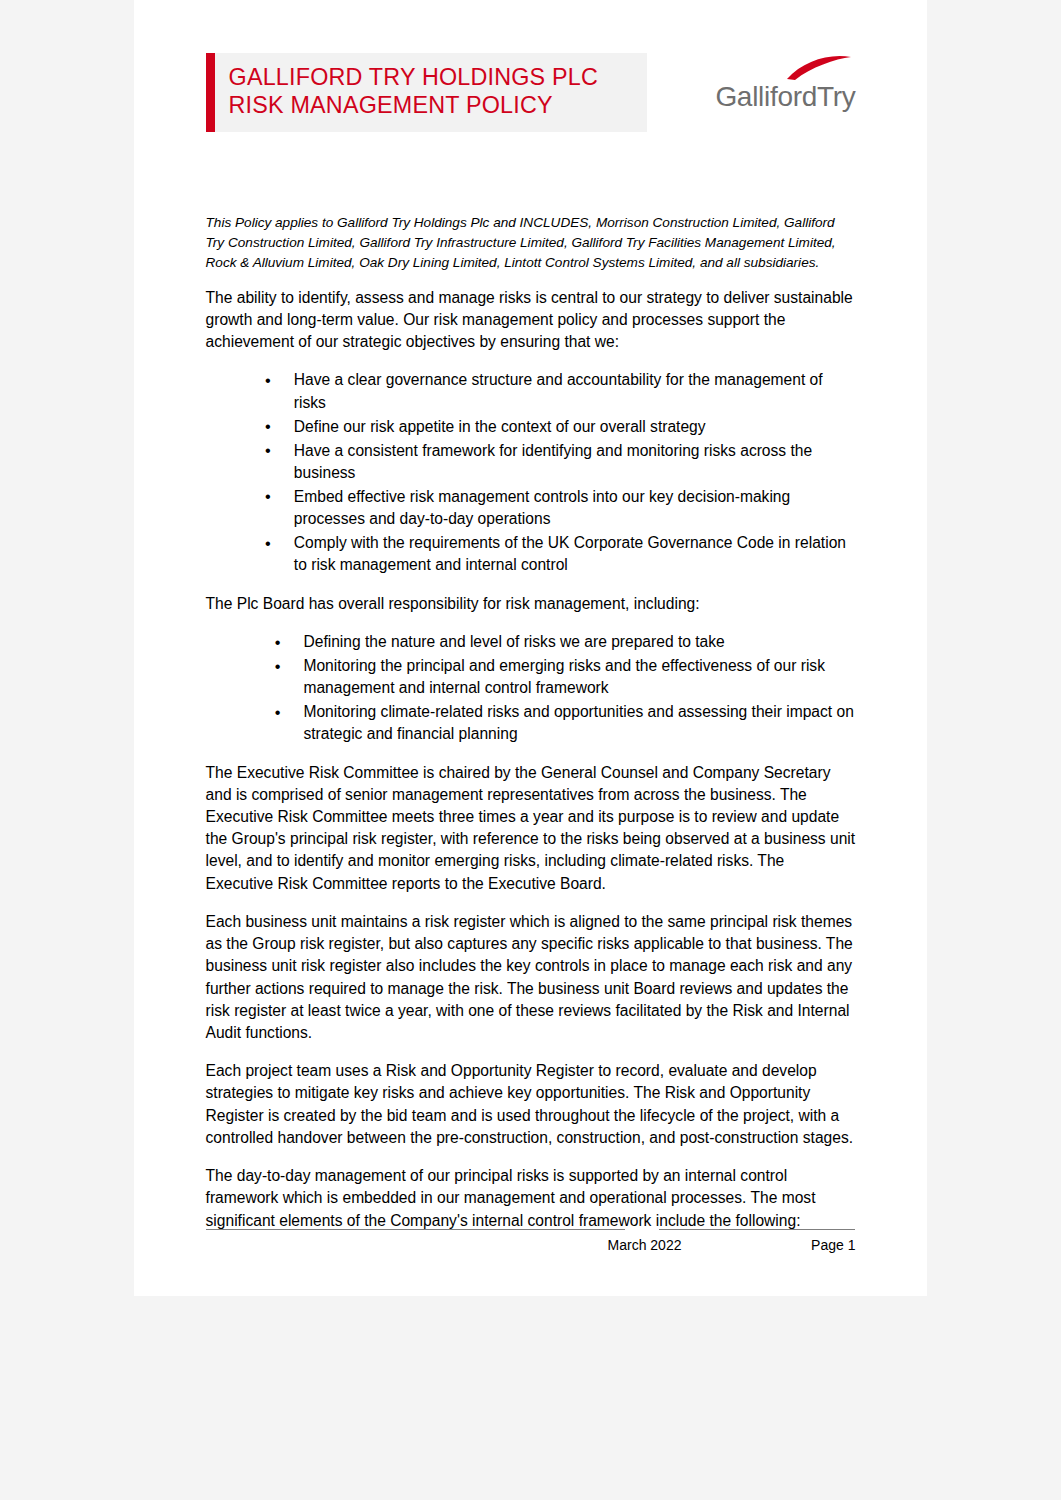GALLIFORD TRY HOLDINGS PLC
RISK MANAGEMENT POLICY
Galliford Try
This Policy applies to Galliford Try Holdings Plc and INCLUDES, Morrison Construction Limited, Galliford Try Construction Limited, Galliford Try Infrastructure Limited, Galliford Try Facilities Management Limited, Rock & Alluvium Limited, Oak Dry Lining Limited, Lintott Control Systems Limited, and all subsidiaries.
The ability to identify, assess and manage risks is central to our strategy to deliver sustainable growth and long-term value. Our risk management policy and processes support the achievement of our strategic objectives by ensuring that we:
Have a clear governance structure and accountability for the management of risks
Define our risk appetite in the context of our overall strategy
Have a consistent framework for identifying and monitoring risks across the business
Embed effective risk management controls into our key decision-making processes and day-to-day operations
Comply with the requirements of the UK Corporate Governance Code in relation to risk management and internal control
The Plc Board has overall responsibility for risk management, including:
Defining the nature and level of risks we are prepared to take
Monitoring the principal and emerging risks and the effectiveness of our risk management and internal control framework
Monitoring climate-related risks and opportunities and assessing their impact on strategic and financial planning
The Executive Risk Committee is chaired by the General Counsel and Company Secretary and is comprised of senior management representatives from across the business. The Executive Risk Committee meets three times a year and its purpose is to review and update the Group's principal risk register, with reference to the risks being observed at a business unit level, and to identify and monitor emerging risks, including climate-related risks. The Executive Risk Committee reports to the Executive Board.
Each business unit maintains a risk register which is aligned to the same principal risk themes as the Group risk register, but also captures any specific risks applicable to that business. The business unit risk register also includes the key controls in place to manage each risk and any further actions required to manage the risk. The business unit Board reviews and updates the risk register at least twice a year, with one of these reviews facilitated by the Risk and Internal Audit functions.
Each project team uses a Risk and Opportunity Register to record, evaluate and develop strategies to mitigate key risks and achieve key opportunities. The Risk and Opportunity Register is created by the bid team and is used throughout the lifecycle of the project, with a controlled handover between the pre-construction, construction, and post-construction stages.
The day-to-day management of our principal risks is supported by an internal control framework which is embedded in our management and operational processes. The most significant elements of the Company's internal control framework include the following:
March 2022 Page 1